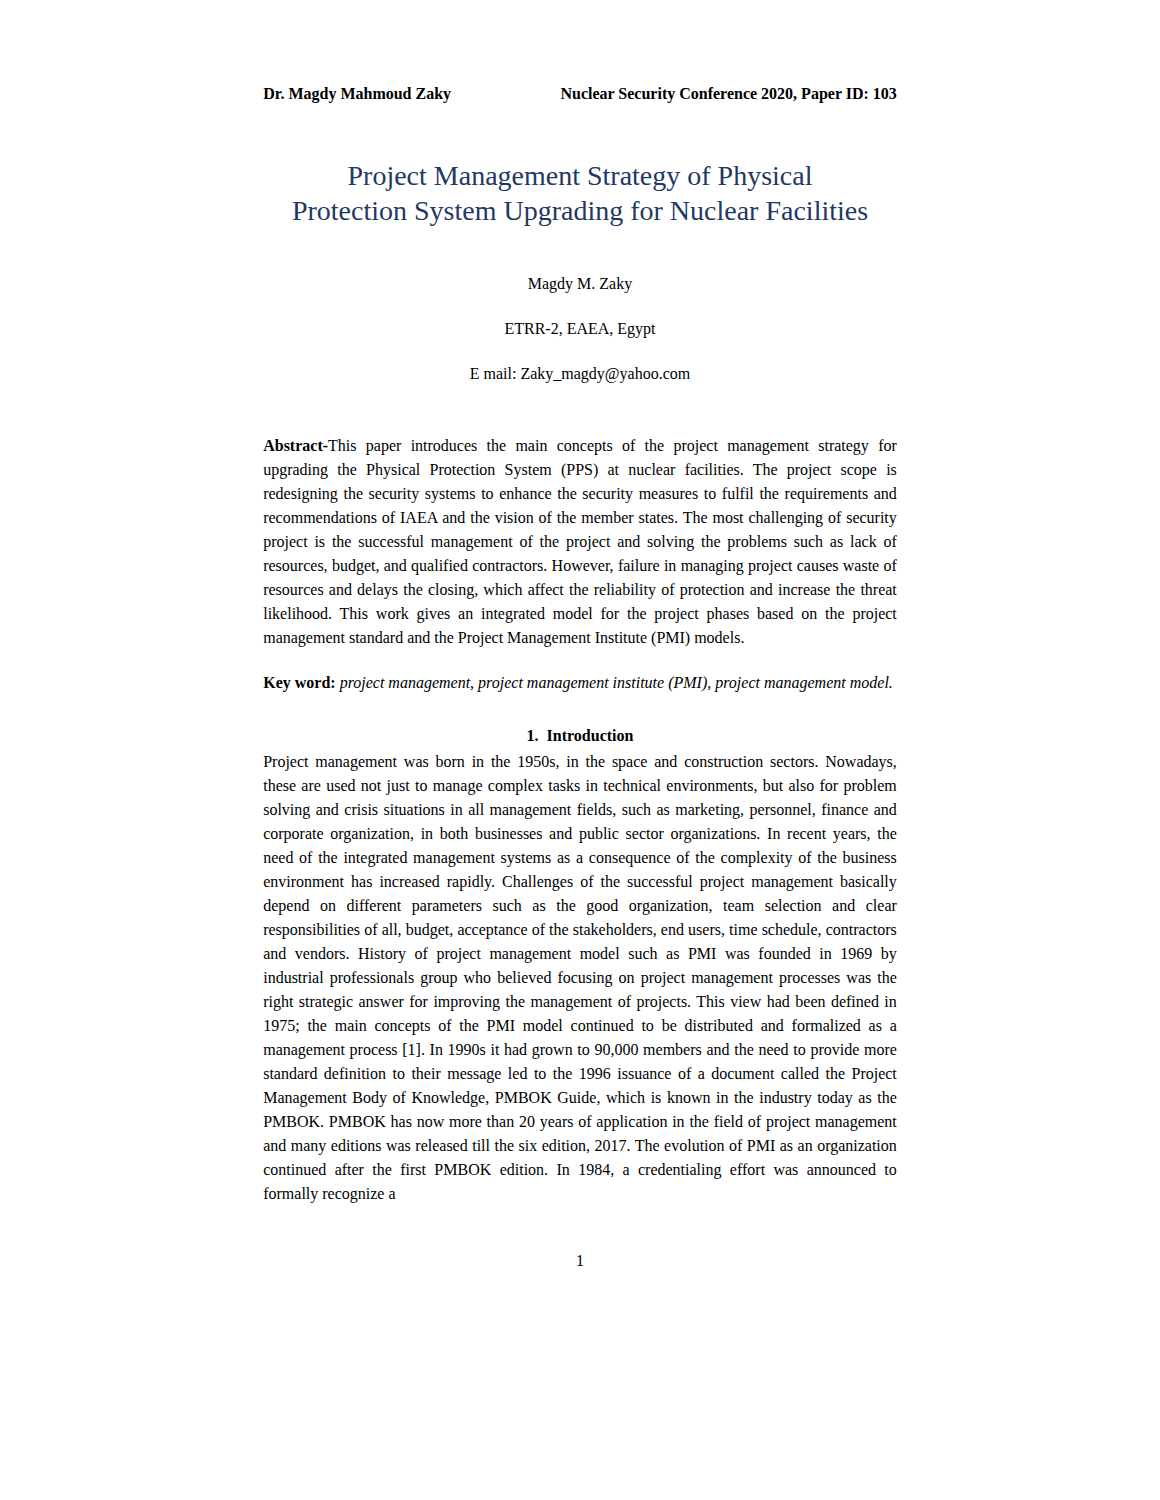Dr. Magdy Mahmoud Zaky Nuclear Security Conference 2020, Paper ID: 103
Project Management Strategy of Physical Protection System Upgrading for Nuclear Facilities
Magdy M. Zaky
ETRR-2, EAEA, Egypt
E mail: Zaky_magdy@yahoo.com
Abstract-This paper introduces the main concepts of the project management strategy for upgrading the Physical Protection System (PPS) at nuclear facilities. The project scope is redesigning the security systems to enhance the security measures to fulfil the requirements and recommendations of IAEA and the vision of the member states. The most challenging of security project is the successful management of the project and solving the problems such as lack of resources, budget, and qualified contractors. However, failure in managing project causes waste of resources and delays the closing, which affect the reliability of protection and increase the threat likelihood. This work gives an integrated model for the project phases based on the project management standard and the Project Management Institute (PMI) models.
Key word: project management, project management institute (PMI), project management model.
1. Introduction
Project management was born in the 1950s, in the space and construction sectors. Nowadays, these are used not just to manage complex tasks in technical environments, but also for problem solving and crisis situations in all management fields, such as marketing, personnel, finance and corporate organization, in both businesses and public sector organizations. In recent years, the need of the integrated management systems as a consequence of the complexity of the business environment has increased rapidly. Challenges of the successful project management basically depend on different parameters such as the good organization, team selection and clear responsibilities of all, budget, acceptance of the stakeholders, end users, time schedule, contractors and vendors. History of project management model such as PMI was founded in 1969 by industrial professionals group who believed focusing on project management processes was the right strategic answer for improving the management of projects. This view had been defined in 1975; the main concepts of the PMI model continued to be distributed and formalized as a management process [1]. In 1990s it had grown to 90,000 members and the need to provide more standard definition to their message led to the 1996 issuance of a document called the Project Management Body of Knowledge, PMBOK Guide, which is known in the industry today as the PMBOK. PMBOK has now more than 20 years of application in the field of project management and many editions was released till the six edition, 2017. The evolution of PMI as an organization continued after the first PMBOK edition. In 1984, a credentialing effort was announced to formally recognize a
1